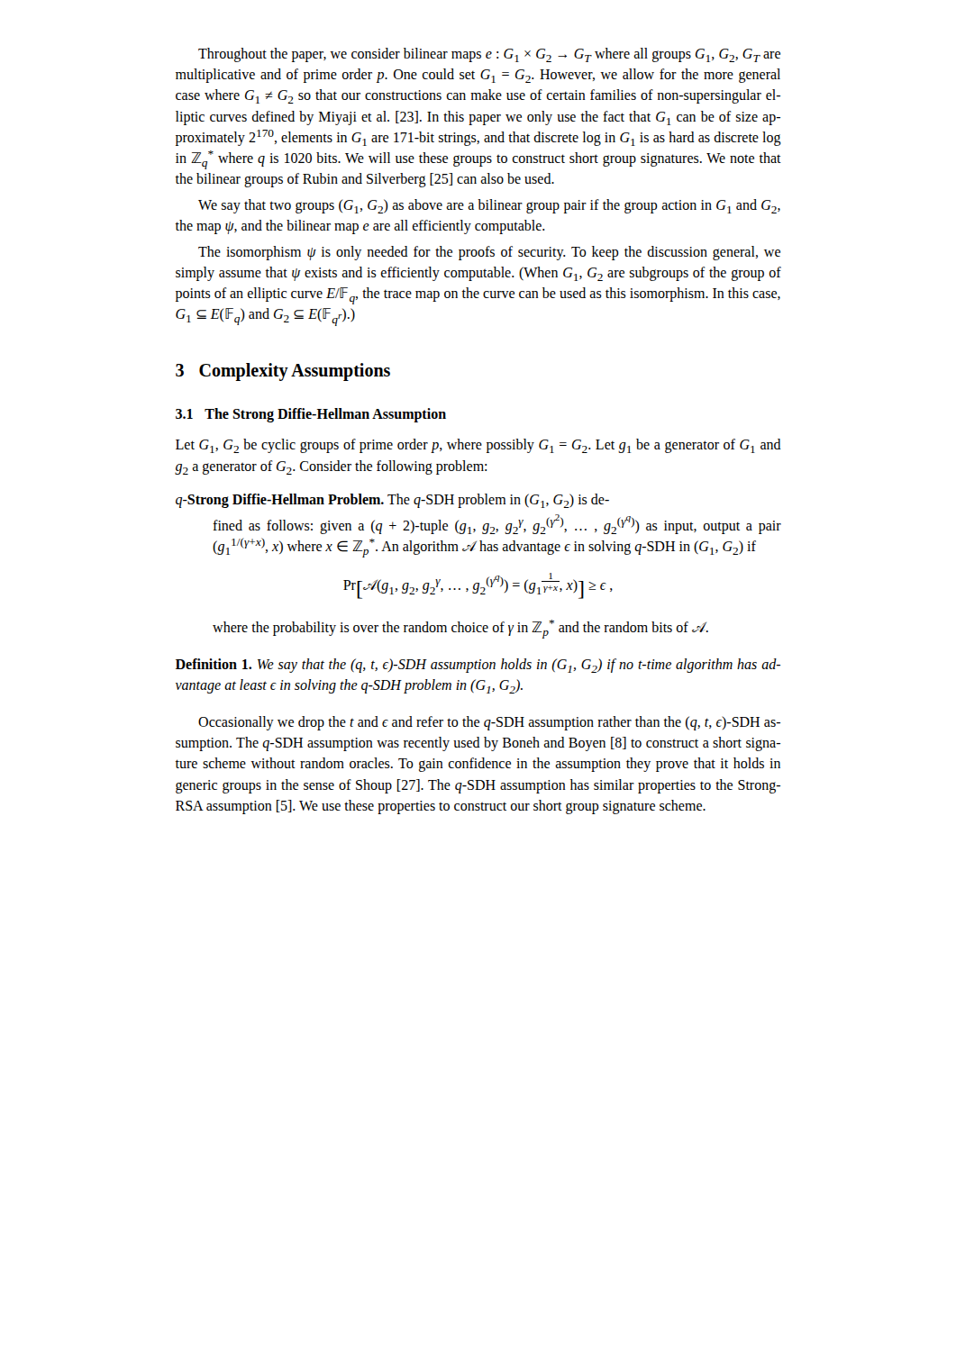Throughout the paper, we consider bilinear maps e : G1 × G2 → GT where all groups G1, G2, GT are multiplicative and of prime order p. One could set G1 = G2. However, we allow for the more general case where G1 ≠ G2 so that our constructions can make use of certain families of non-supersingular elliptic curves defined by Miyaji et al. [23]. In this paper we only use the fact that G1 can be of size approximately 2170, elements in G1 are 171-bit strings, and that discrete log in G1 is as hard as discrete log in ℤq* where q is 1020 bits. We will use these groups to construct short group signatures. We note that the bilinear groups of Rubin and Silverberg [25] can also be used.
We say that two groups (G1, G2) as above are a bilinear group pair if the group action in G1 and G2, the map ψ, and the bilinear map e are all efficiently computable.
The isomorphism ψ is only needed for the proofs of security. To keep the discussion general, we simply assume that ψ exists and is efficiently computable. (When G1, G2 are subgroups of the group of points of an elliptic curve E/𝔽q, the trace map on the curve can be used as this isomorphism. In this case, G1 ⊆ E(𝔽q) and G2 ⊆ E(𝔽qr).)
3 Complexity Assumptions
3.1 The Strong Diffie-Hellman Assumption
Let G1, G2 be cyclic groups of prime order p, where possibly G1 = G2. Let g1 be a generator of G1 and g2 a generator of G2. Consider the following problem:
q-Strong Diffie-Hellman Problem. The q-SDH problem in (G1, G2) is de-
fined as follows: given a (q + 2)-tuple (g1, g2, g2γ, g2(γ2), … , g2(γq)) as input, output a pair (g11/(γ+x), x) where x ∈ ℤp*. An algorithm 𝒜 has advantage ϵ in solving q-SDH in (G1, G2) if
Pr[𝒜(g1, g2, g2γ, … , g2(γq)) = (g11 γ+x, x)] ≥ ϵ ,
where the probability is over the random choice of γ in ℤp* and the random bits of 𝒜.
Definition 1. We say that the (q, t, ϵ)-SDH assumption holds in (G1, G2) if no t-time algorithm has advantage at least ϵ in solving the q-SDH problem in (G1, G2).
Occasionally we drop the t and ϵ and refer to the q-SDH assumption rather than the (q, t, ϵ)-SDH assumption. The q-SDH assumption was recently used by Boneh and Boyen [8] to construct a short signature scheme without random oracles. To gain confidence in the assumption they prove that it holds in generic groups in the sense of Shoup [27]. The q-SDH assumption has similar properties to the Strong-RSA assumption [5]. We use these properties to construct our short group signature scheme.